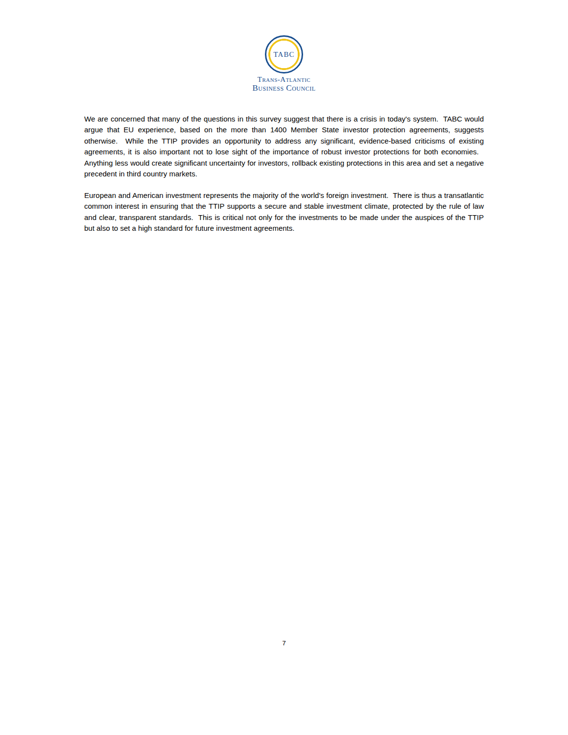Trans-Atlantic
Business Council
We are concerned that many of the questions in this survey suggest that there is a crisis in today's system. TABC would argue that EU experience, based on the more than 1400 Member State investor protection agreements, suggests otherwise. While the TTIP provides an opportunity to address any significant, evidence-based criticisms of existing agreements, it is also important not to lose sight of the importance of robust investor protections for both economies. Anything less would create significant uncertainty for investors, rollback existing protections in this area and set a negative precedent in third country markets.
European and American investment represents the majority of the world's foreign investment. There is thus a transatlantic common interest in ensuring that the TTIP supports a secure and stable investment climate, protected by the rule of law and clear, transparent standards. This is critical not only for the investments to be made under the auspices of the TTIP but also to set a high standard for future investment agreements.
7